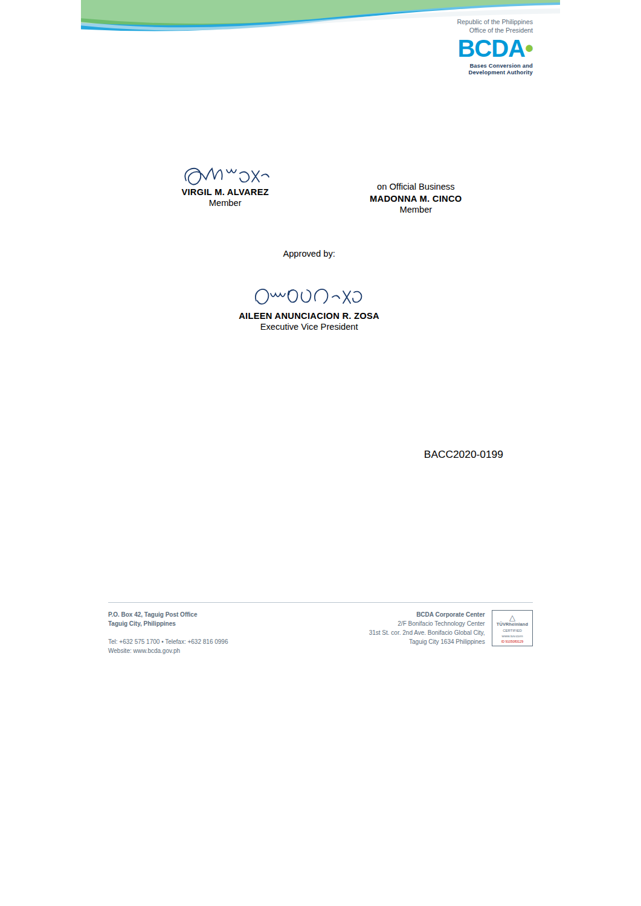Republic of the Philippines
Office of the President
BCDA•
Bases Conversion and
Development Authority
VIRGIL M. ALVAREZ
Member
on Official Business
MADONNA M. CINCO
Member
Approved by:
AILEEN ANUNCIACION R. ZOSA
Executive Vice President
BACC2020-0199
P.O. Box 42, Taguig Post Office
Taguig City, Philippines
Tel: +632 575 1700 • Telefax: +632 816 0996
Website: www.bcda.gov.ph
BCDA Corporate Center
2/F Bonifacio Technology Center
31st St. cor. 2nd Ave. Bonifacio Global City,
Taguig City 1634 Philippines
△
TÜVRheinland
CERTIFIED
www.tuv.com
ID 9105083129